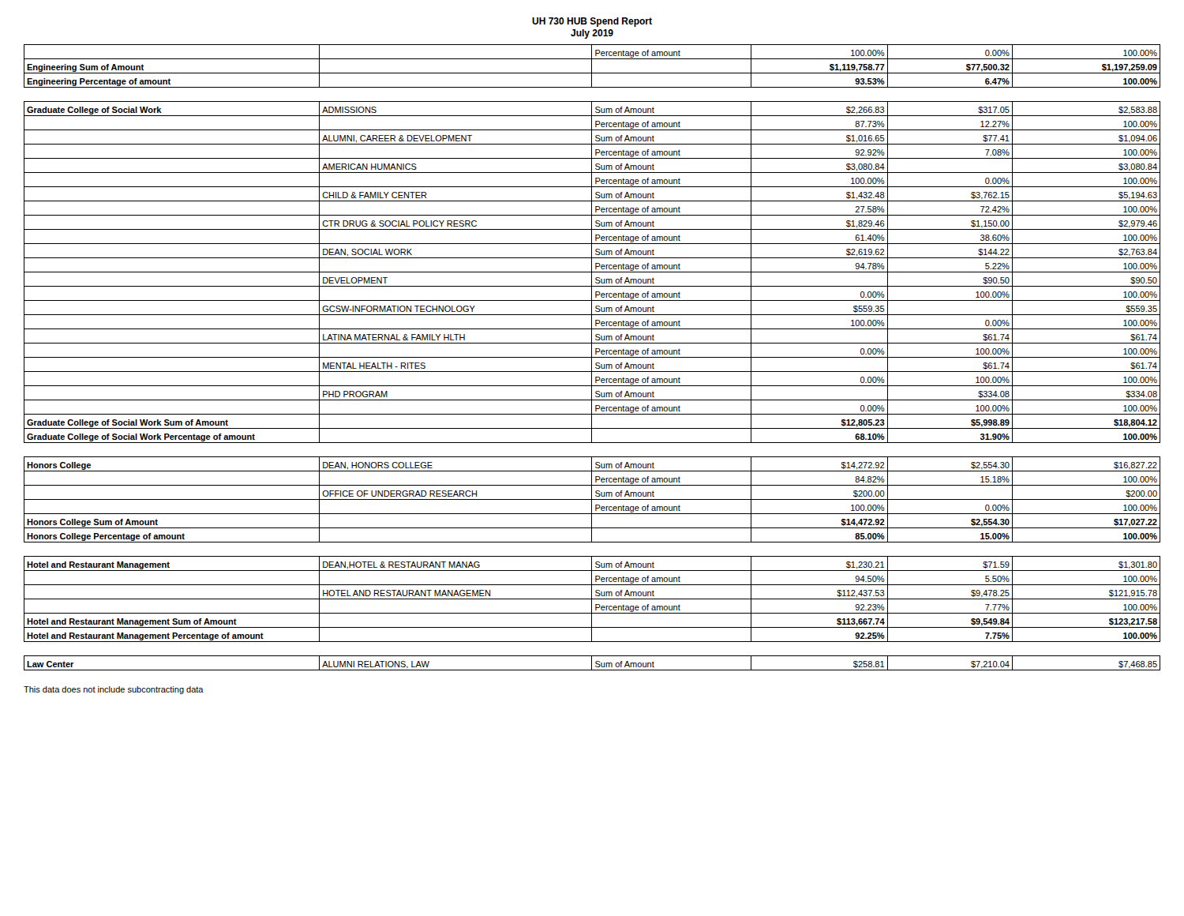UH 730 HUB Spend Report
July 2019
| | | Percentage of amount | 100.00% | 0.00% | 100.00% |
| Engineering Sum of Amount | | | $1,119,758.77 | $77,500.32 | $1,197,259.09 |
| Engineering Percentage of amount | | | 93.53% | 6.47% | 100.00% |
| Graduate College of Social Work | ADMISSIONS | Sum of Amount | $2,266.83 | $317.05 | $2,583.88 |
| | | Percentage of amount | 87.73% | 12.27% | 100.00% |
| | ALUMNI, CAREER & DEVELOPMENT | Sum of Amount | $1,016.65 | $77.41 | $1,094.06 |
| | | Percentage of amount | 92.92% | 7.08% | 100.00% |
| | AMERICAN HUMANICS | Sum of Amount | $3,080.84 | | $3,080.84 |
| | | Percentage of amount | 100.00% | 0.00% | 100.00% |
| | CHILD & FAMILY CENTER | Sum of Amount | $1,432.48 | $3,762.15 | $5,194.63 |
| | | Percentage of amount | 27.58% | 72.42% | 100.00% |
| | CTR DRUG & SOCIAL POLICY RESRC | Sum of Amount | $1,829.46 | $1,150.00 | $2,979.46 |
| | | Percentage of amount | 61.40% | 38.60% | 100.00% |
| | DEAN, SOCIAL WORK | Sum of Amount | $2,619.62 | $144.22 | $2,763.84 |
| | | Percentage of amount | 94.78% | 5.22% | 100.00% |
| | DEVELOPMENT | Sum of Amount | | $90.50 | $90.50 |
| | | Percentage of amount | 0.00% | 100.00% | 100.00% |
| | GCSW-INFORMATION TECHNOLOGY | Sum of Amount | $559.35 | | $559.35 |
| | | Percentage of amount | 100.00% | 0.00% | 100.00% |
| | LATINA MATERNAL & FAMILY HLTH | Sum of Amount | | $61.74 | $61.74 |
| | | Percentage of amount | 0.00% | 100.00% | 100.00% |
| | MENTAL HEALTH - RITES | Sum of Amount | | $61.74 | $61.74 |
| | | Percentage of amount | 0.00% | 100.00% | 100.00% |
| | PHD PROGRAM | Sum of Amount | | $334.08 | $334.08 |
| | | Percentage of amount | 0.00% | 100.00% | 100.00% |
| Graduate College of Social Work Sum of Amount | | | $12,805.23 | $5,998.89 | $18,804.12 |
| Graduate College of Social Work Percentage of amount | | | 68.10% | 31.90% | 100.00% |
| Honors College | DEAN, HONORS COLLEGE | Sum of Amount | $14,272.92 | $2,554.30 | $16,827.22 |
| | | Percentage of amount | 84.82% | 15.18% | 100.00% |
| | OFFICE OF UNDERGRAD RESEARCH | Sum of Amount | $200.00 | | $200.00 |
| | | Percentage of amount | 100.00% | 0.00% | 100.00% |
| Honors College Sum of Amount | | | $14,472.92 | $2,554.30 | $17,027.22 |
| Honors College Percentage of amount | | | 85.00% | 15.00% | 100.00% |
| Hotel and Restaurant Management | DEAN,HOTEL & RESTAURANT MANAG | Sum of Amount | $1,230.21 | $71.59 | $1,301.80 |
| | | Percentage of amount | 94.50% | 5.50% | 100.00% |
| | HOTEL AND RESTAURANT MANAGEMEN | Sum of Amount | $112,437.53 | $9,478.25 | $121,915.78 |
| | | Percentage of amount | 92.23% | 7.77% | 100.00% |
| Hotel and Restaurant Management Sum of Amount | | | $113,667.74 | $9,549.84 | $123,217.58 |
| Hotel and Restaurant Management Percentage of amount | | | 92.25% | 7.75% | 100.00% |
| Law Center | ALUMNI RELATIONS, LAW | Sum of Amount | $258.81 | $7,210.04 | $7,468.85 |
This data does not include subcontracting data